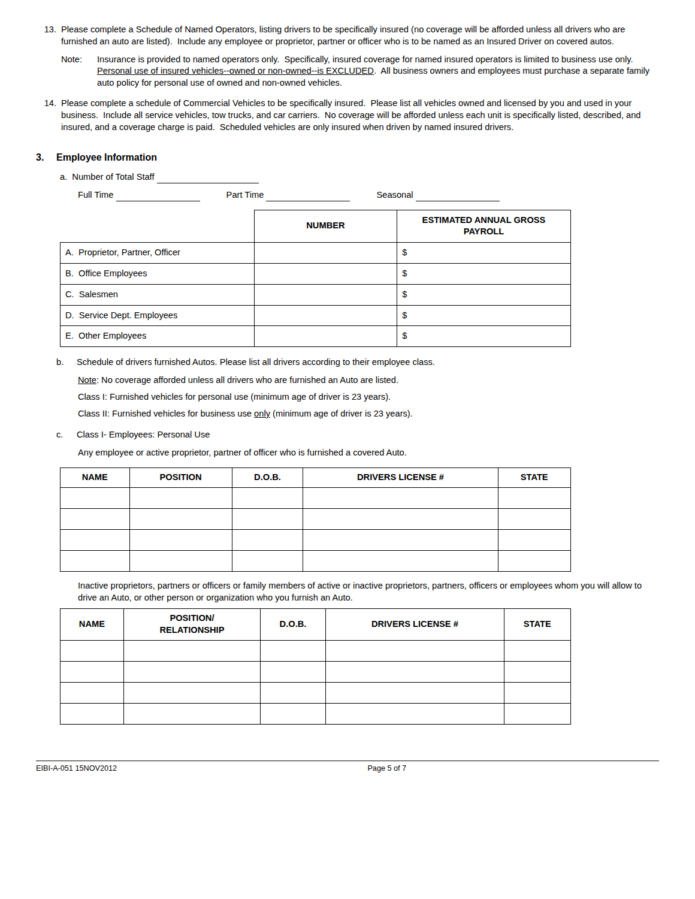13.
Please complete a Schedule of Named Operators, listing drivers to be specifically insured (no coverage will be afforded unless all drivers who are furnished an auto are listed). Include any employee or proprietor, partner or officer who is to be named as an Insured Driver on covered autos.
Note:
Insurance is provided to named operators only. Specifically, insured coverage for named insured operators is limited to business use only. Personal use of insured vehicles--owned or non-owned--is EXCLUDED. All business owners and employees must purchase a separate family auto policy for personal use of owned and non-owned vehicles.
14.
Please complete a schedule of Commercial Vehicles to be specifically insured. Please list all vehicles owned and licensed by you and used in your business. Include all service vehicles, tow trucks, and car carriers. No coverage will be afforded unless each unit is specifically listed, described, and insured, and a coverage charge is paid. Scheduled vehicles are only insured when driven by named insured drivers.
3. Employee Information
a. Number of Total Staff
Full Time Part Time Seasonal
| | NUMBER | ESTIMATED ANNUAL GROSS PAYROLL |
| --- | --- | --- |
| A. Proprietor, Partner, Officer | | $ |
| B. Office Employees | | $ |
| C. Salesmen | | $ |
| D. Service Dept. Employees | | $ |
| E. Other Employees | | $ |
b.
Schedule of drivers furnished Autos. Please list all drivers according to their employee class.
Note: No coverage afforded unless all drivers who are furnished an Auto are listed.
Class I: Furnished vehicles for personal use (minimum age of driver is 23 years).
Class II: Furnished vehicles for business use only (minimum age of driver is 23 years).
c.
Class I- Employees: Personal Use
Any employee or active proprietor, partner of officer who is furnished a covered Auto.
| NAME | POSITION | D.O.B. | DRIVERS LICENSE # | STATE |
| --- | --- | --- | --- | --- |
Inactive proprietors, partners or officers or family members of active or inactive proprietors, partners, officers or employees whom you will allow to drive an Auto, or other person or organization who you furnish an Auto.
| NAME | POSITION/ RELATIONSHIP | D.O.B. | DRIVERS LICENSE # | STATE |
| --- | --- | --- | --- | --- |
EIBI-A-051 15NOV2012
Page 5 of 7